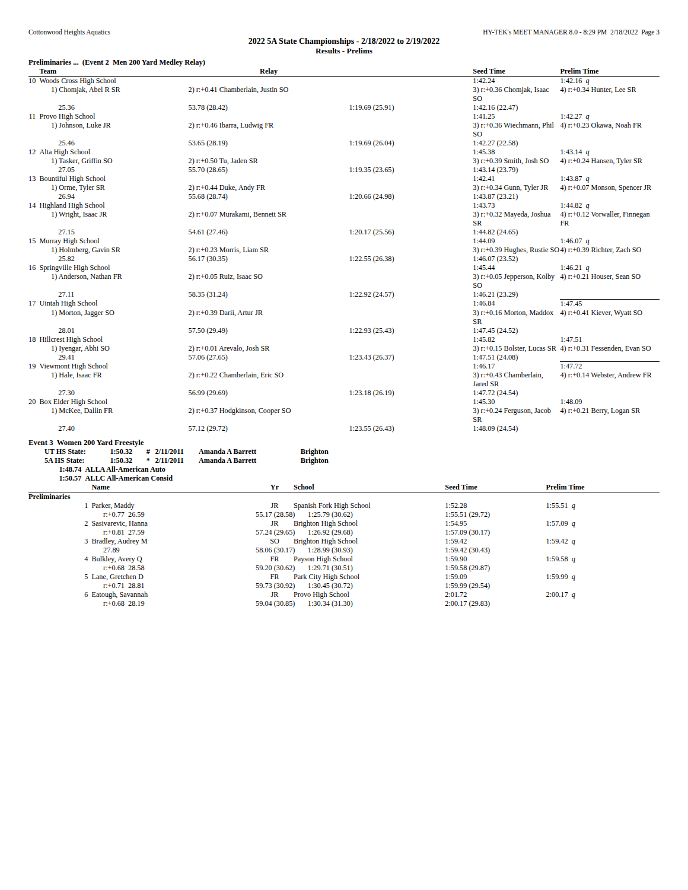Cottonwood Heights Aquatics
HY-TEK's MEET MANAGER 8.0 - 8:29 PM 2/18/2022 Page 3
2022 5A State Championships - 2/18/2022 to 2/19/2022
Results - Prelims
Preliminaries ... (Event 2 Men 200 Yard Medley Relay)
| | Team | Relay | | Seed Time | Prelim Time |
| 10 | Woods Cross High School | 1:42.24 | 1:42.16 q |
| | 1) Chomjak, Abel R SR | 2) r:+0.41 Chamberlain, Justin SO | 3) r:+0.36 Chomjak, Isaac SO | 4) r:+0.34 Hunter, Lee SR |
| | 25.36 | 53.78 (28.42) | 1:19.69 (25.91) | 1:42.16 (22.47) | |
| 11 | Provo High School | 1:41.25 | 1:42.27 q |
| | 1) Johnson, Luke JR | 2) r:+0.46 Ibarra, Ludwig FR | 3) r:+0.36 Wiechmann, Phil SO | 4) r:+0.23 Okawa, Noah FR |
| | 25.46 | 53.65 (28.19) | 1:19.69 (26.04) | 1:42.27 (22.58) | |
| 12 | Alta High School | 1:45.38 | 1:43.14 q |
| | 1) Tasker, Griffin SO | 2) r:+0.50 Tu, Jaden SR | 3) r:+0.39 Smith, Josh SO | 4) r:+0.24 Hansen, Tyler SR |
| | 27.05 | 55.70 (28.65) | 1:19.35 (23.65) | 1:43.14 (23.79) | |
| 13 | Bountiful High School | 1:42.41 | 1:43.87 q |
| | 1) Orme, Tyler SR | 2) r:+0.44 Duke, Andy FR | 3) r:+0.34 Gunn, Tyler JR | 4) r:+0.07 Monson, Spencer JR |
| | 26.94 | 55.68 (28.74) | 1:20.66 (24.98) | 1:43.87 (23.21) | |
| 14 | Highland High School | 1:43.73 | 1:44.82 q |
| | 1) Wright, Isaac JR | 2) r:+0.07 Murakami, Bennett SR | 3) r:+0.32 Mayeda, Joshua SR | 4) r:+0.12 Vorwaller, Finnegan FR |
| | 27.15 | 54.61 (27.46) | 1:20.17 (25.56) | 1:44.82 (24.65) | |
| 15 | Murray High School | 1:44.09 | 1:46.07 q |
| | 1) Holmberg, Gavin SR | 2) r:+0.23 Morris, Liam SR | 3) r:+0.39 Hughes, Rustie SO | 4) r:+0.39 Richter, Zach SO |
| | 25.82 | 56.17 (30.35) | 1:22.55 (26.38) | 1:46.07 (23.52) | |
| 16 | Springville High School | 1:45.44 | 1:46.21 q |
| | 1) Anderson, Nathan FR | 2) r:+0.05 Ruiz, Isaac SO | 3) r:+0.05 Jepperson, Kolby SO | 4) r:+0.21 Houser, Sean SO |
| | 27.11 | 58.35 (31.24) | 1:22.92 (24.57) | 1:46.21 (23.29) | |
| 17 | Uintah High School | 1:46.84 | 1:47.45 |
| | 1) Morton, Jagger SO | 2) r:+0.39 Darii, Artur JR | 3) r:+0.16 Morton, Maddox SR | 4) r:+0.41 Kiever, Wyatt SO |
| | 28.01 | 57.50 (29.49) | 1:22.93 (25.43) | 1:47.45 (24.52) | |
| 18 | Hillcrest High School | 1:45.82 | 1:47.51 |
| | 1) Iyengar, Abhi SO | 2) r:+0.01 Arevalo, Josh SR | 3) r:+0.15 Bolster, Lucas SR | 4) r:+0.31 Fessenden, Evan SO |
| | 29.41 | 57.06 (27.65) | 1:23.43 (26.37) | 1:47.51 (24.08) | |
| 19 | Viewmont High School | 1:46.17 | 1:47.72 |
| | 1) Hale, Isaac FR | 2) r:+0.22 Chamberlain, Eric SO | 3) r:+0.43 Chamberlain, Jared SR | 4) r:+0.14 Webster, Andrew FR |
| | 27.30 | 56.99 (29.69) | 1:23.18 (26.19) | 1:47.72 (24.54) | |
| 20 | Box Elder High School | 1:45.30 | 1:48.09 |
| | 1) McKee, Dallin FR | 2) r:+0.37 Hodgkinson, Cooper SO | 3) r:+0.24 Ferguson, Jacob SR | 4) r:+0.21 Berry, Logan SR |
| | 27.40 | 57.12 (29.72) | 1:23.55 (26.43) | 1:48.09 (24.54) | |
Event 3 Women 200 Yard Freestyle
| | UT HS State: | 1:50.32 | # | 2/11/2011 | Amanda A Barrett | Brighton |
| | 5A HS State: | 1:50.32 | * | 2/11/2011 | Amanda A Barrett | Brighton |
| | 1:48.74 ALLA All-American Auto |
| | 1:50.57 ALLC All-American Consid |
| | Name | Yr | School | Seed Time | Prelim Time |
| Preliminaries |
| 1 | Parker, Maddy | JR | Spanish Fork High School | 1:52.28 | 1:55.51 q |
| | r:+0.77 26.59 | 55.17 (28.58) 1:25.79 (30.62) | 1:55.51 (29.72) | |
| 2 | Sasivarevic, Hanna | JR | Brighton High School | 1:54.95 | 1:57.09 q |
| | r:+0.81 27.59 | 57.24 (29.65) 1:26.92 (29.68) | 1:57.09 (30.17) | |
| 3 | Bradley, Audrey M | SO | Brighton High School | 1:59.42 | 1:59.42 q |
| | 27.89 | 58.06 (30.17) 1:28.99 (30.93) | 1:59.42 (30.43) | |
| 4 | Bulkley, Avery Q | FR | Payson High School | 1:59.90 | 1:59.58 q |
| | r:+0.68 28.58 | 59.20 (30.62) 1:29.71 (30.51) | 1:59.58 (29.87) | |
| 5 | Lane, Gretchen D | FR | Park City High School | 1:59.09 | 1:59.99 q |
| | r:+0.71 28.81 | 59.73 (30.92) 1:30.45 (30.72) | 1:59.99 (29.54) | |
| 6 | Eatough, Savannah | JR | Provo High School | 2:01.72 | 2:00.17 q |
| | r:+0.68 28.19 | 59.04 (30.85) 1:30.34 (31.30) | 2:00.17 (29.83) | |